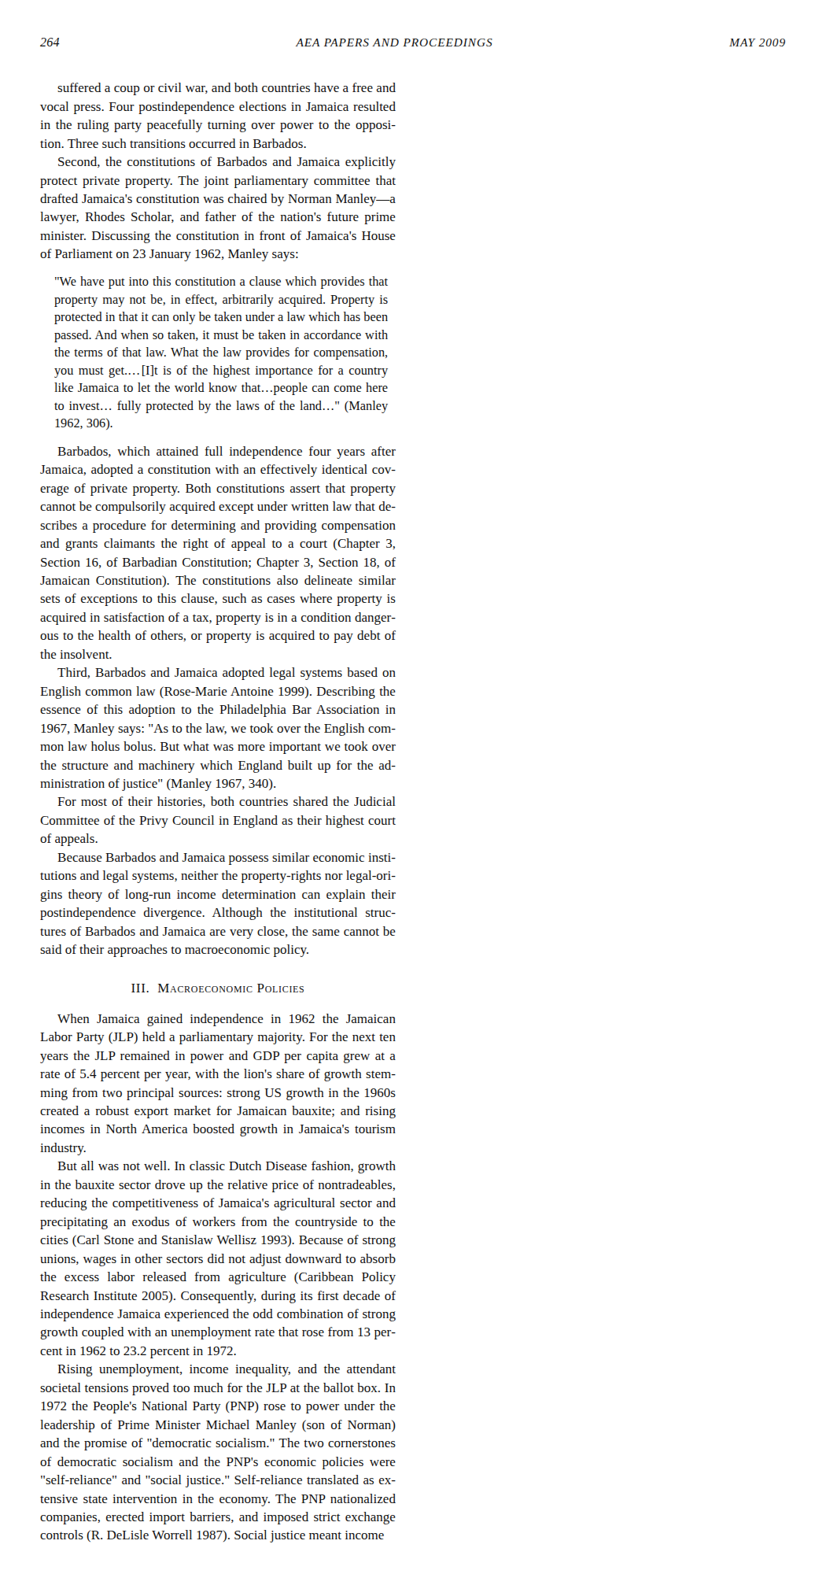264 AEA Papers and Proceedings May 2009
suffered a coup or civil war, and both countries have a free and vocal press. Four postindependence elections in Jamaica resulted in the ruling party peacefully turning over power to the opposition. Three such transitions occurred in Barbados.
Second, the constitutions of Barbados and Jamaica explicitly protect private property. The joint parliamentary committee that drafted Jamaica's constitution was chaired by Norman Manley—a lawyer, Rhodes Scholar, and father of the nation's future prime minister. Discussing the constitution in front of Jamaica's House of Parliament on 23 January 1962, Manley says:
"We have put into this constitution a clause which provides that property may not be, in effect, arbitrarily acquired. Property is protected in that it can only be taken under a law which has been passed. And when so taken, it must be taken in accordance with the terms of that law. What the law provides for compensation, you must get.…[I]t is of the highest importance for a country like Jamaica to let the world know that…people can come here to invest… fully protected by the laws of the land…" (Manley 1962, 306).
Barbados, which attained full independence four years after Jamaica, adopted a constitution with an effectively identical coverage of private property. Both constitutions assert that property cannot be compulsorily acquired except under written law that describes a procedure for determining and providing compensation and grants claimants the right of appeal to a court (Chapter 3, Section 16, of Barbadian Constitution; Chapter 3, Section 18, of Jamaican Constitution). The constitutions also delineate similar sets of exceptions to this clause, such as cases where property is acquired in satisfaction of a tax, property is in a condition dangerous to the health of others, or property is acquired to pay debt of the insolvent.
Third, Barbados and Jamaica adopted legal systems based on English common law (Rose-Marie Antoine 1999). Describing the essence of this adoption to the Philadelphia Bar Association in 1967, Manley says: "As to the law, we took over the English common law holus bolus. But what was more important we took over the structure and machinery which England built up for the administration of justice" (Manley 1967, 340).
For most of their histories, both countries shared the Judicial Committee of the Privy Council in England as their highest court of appeals.
Because Barbados and Jamaica possess similar economic institutions and legal systems, neither the property-rights nor legal-origins theory of long-run income determination can explain their postindependence divergence. Although the institutional structures of Barbados and Jamaica are very close, the same cannot be said of their approaches to macroeconomic policy.
III. Macroeconomic Policies
When Jamaica gained independence in 1962 the Jamaican Labor Party (JLP) held a parliamentary majority. For the next ten years the JLP remained in power and GDP per capita grew at a rate of 5.4 percent per year, with the lion's share of growth stemming from two principal sources: strong US growth in the 1960s created a robust export market for Jamaican bauxite; and rising incomes in North America boosted growth in Jamaica's tourism industry.
But all was not well. In classic Dutch Disease fashion, growth in the bauxite sector drove up the relative price of nontradeables, reducing the competitiveness of Jamaica's agricultural sector and precipitating an exodus of workers from the countryside to the cities (Carl Stone and Stanislaw Wellisz 1993). Because of strong unions, wages in other sectors did not adjust downward to absorb the excess labor released from agriculture (Caribbean Policy Research Institute 2005). Consequently, during its first decade of independence Jamaica experienced the odd combination of strong growth coupled with an unemployment rate that rose from 13 percent in 1962 to 23.2 percent in 1972.
Rising unemployment, income inequality, and the attendant societal tensions proved too much for the JLP at the ballot box. In 1972 the People's National Party (PNP) rose to power under the leadership of Prime Minister Michael Manley (son of Norman) and the promise of "democratic socialism." The two cornerstones of democratic socialism and the PNP's economic policies were "self-reliance" and "social justice." Self-reliance translated as extensive state intervention in the economy. The PNP nationalized companies, erected import barriers, and imposed strict exchange controls (R. DeLisle Worrell 1987). Social justice meant income